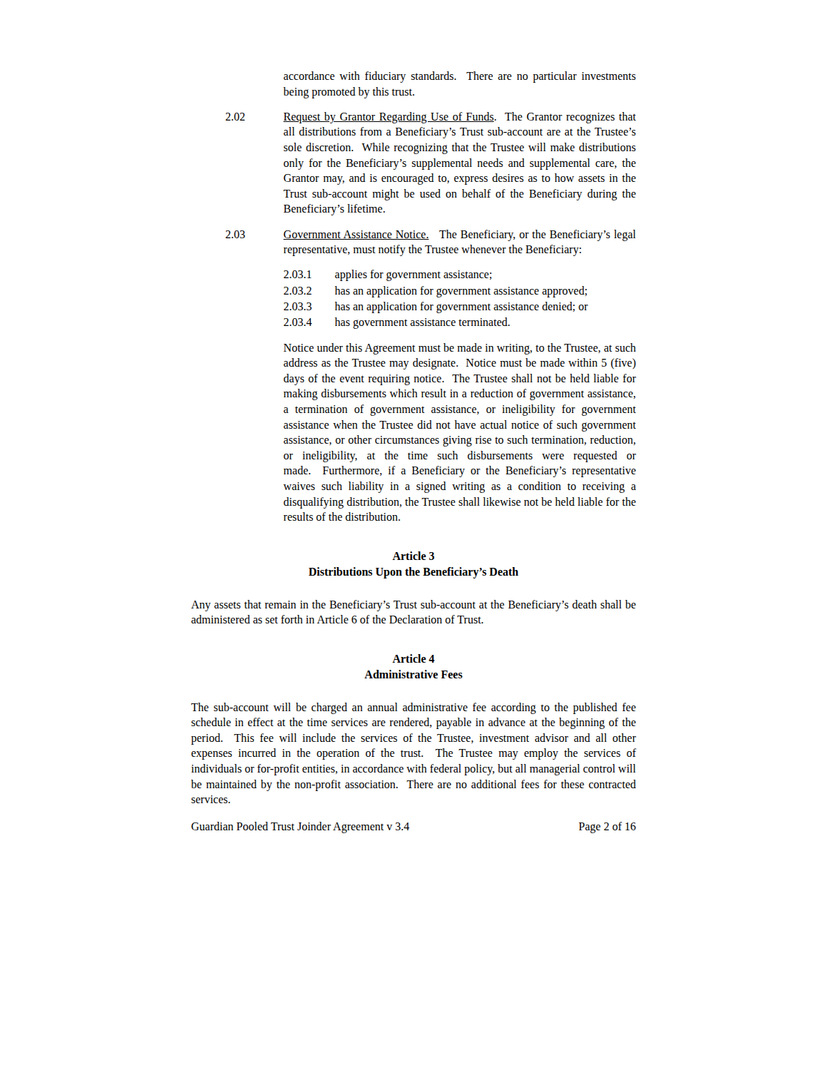accordance with fiduciary standards. There are no particular investments being promoted by this trust.
2.02
Request by Grantor Regarding Use of Funds. The Grantor recognizes that all distributions from a Beneficiary’s Trust sub-account are at the Trustee’s sole discretion. While recognizing that the Trustee will make distributions only for the Beneficiary’s supplemental needs and supplemental care, the Grantor may, and is encouraged to, express desires as to how assets in the Trust sub-account might be used on behalf of the Beneficiary during the Beneficiary’s lifetime.
2.03
Government Assistance Notice. The Beneficiary, or the Beneficiary’s legal representative, must notify the Trustee whenever the Beneficiary:
2.03.1
applies for government assistance;
2.03.2
has an application for government assistance approved;
2.03.3
has an application for government assistance denied; or
2.03.4
has government assistance terminated.
Notice under this Agreement must be made in writing, to the Trustee, at such address as the Trustee may designate. Notice must be made within 5 (five) days of the event requiring notice. The Trustee shall not be held liable for making disbursements which result in a reduction of government assistance, a termination of government assistance, or ineligibility for government assistance when the Trustee did not have actual notice of such government assistance, or other circumstances giving rise to such termination, reduction, or ineligibility, at the time such disbursements were requested or made. Furthermore, if a Beneficiary or the Beneficiary’s representative waives such liability in a signed writing as a condition to receiving a disqualifying distribution, the Trustee shall likewise not be held liable for the results of the distribution.
Article 3
Distributions Upon the Beneficiary’s Death
Any assets that remain in the Beneficiary’s Trust sub-account at the Beneficiary’s death shall be administered as set forth in Article 6 of the Declaration of Trust.
Article 4
Administrative Fees
The sub-account will be charged an annual administrative fee according to the published fee schedule in effect at the time services are rendered, payable in advance at the beginning of the period. This fee will include the services of the Trustee, investment advisor and all other expenses incurred in the operation of the trust. The Trustee may employ the services of individuals or for-profit entities, in accordance with federal policy, but all managerial control will be maintained by the non-profit association. There are no additional fees for these contracted services.
Guardian Pooled Trust Joinder Agreement v 3.4 Page 2 of 16